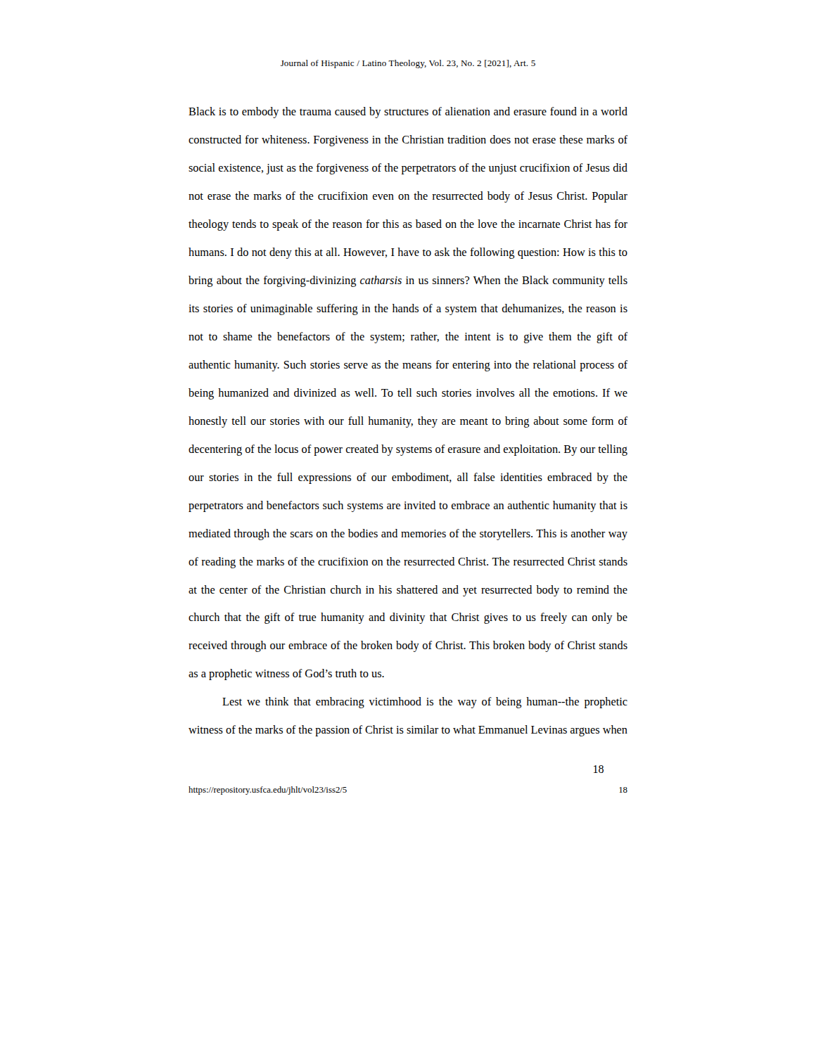Journal of Hispanic / Latino Theology, Vol. 23, No. 2 [2021], Art. 5
Black is to embody the trauma caused by structures of alienation and erasure found in a world constructed for whiteness. Forgiveness in the Christian tradition does not erase these marks of social existence, just as the forgiveness of the perpetrators of the unjust crucifixion of Jesus did not erase the marks of the crucifixion even on the resurrected body of Jesus Christ. Popular theology tends to speak of the reason for this as based on the love the incarnate Christ has for humans. I do not deny this at all. However, I have to ask the following question: How is this to bring about the forgiving-divinizing catharsis in us sinners? When the Black community tells its stories of unimaginable suffering in the hands of a system that dehumanizes, the reason is not to shame the benefactors of the system; rather, the intent is to give them the gift of authentic humanity. Such stories serve as the means for entering into the relational process of being humanized and divinized as well. To tell such stories involves all the emotions. If we honestly tell our stories with our full humanity, they are meant to bring about some form of decentering of the locus of power created by systems of erasure and exploitation. By our telling our stories in the full expressions of our embodiment, all false identities embraced by the perpetrators and benefactors such systems are invited to embrace an authentic humanity that is mediated through the scars on the bodies and memories of the storytellers. This is another way of reading the marks of the crucifixion on the resurrected Christ. The resurrected Christ stands at the center of the Christian church in his shattered and yet resurrected body to remind the church that the gift of true humanity and divinity that Christ gives to us freely can only be received through our embrace of the broken body of Christ. This broken body of Christ stands as a prophetic witness of God’s truth to us.
Lest we think that embracing victimhood is the way of being human--the prophetic witness of the marks of the passion of Christ is similar to what Emmanuel Levinas argues when
18
https://repository.usfca.edu/jhlt/vol23/iss2/5 18